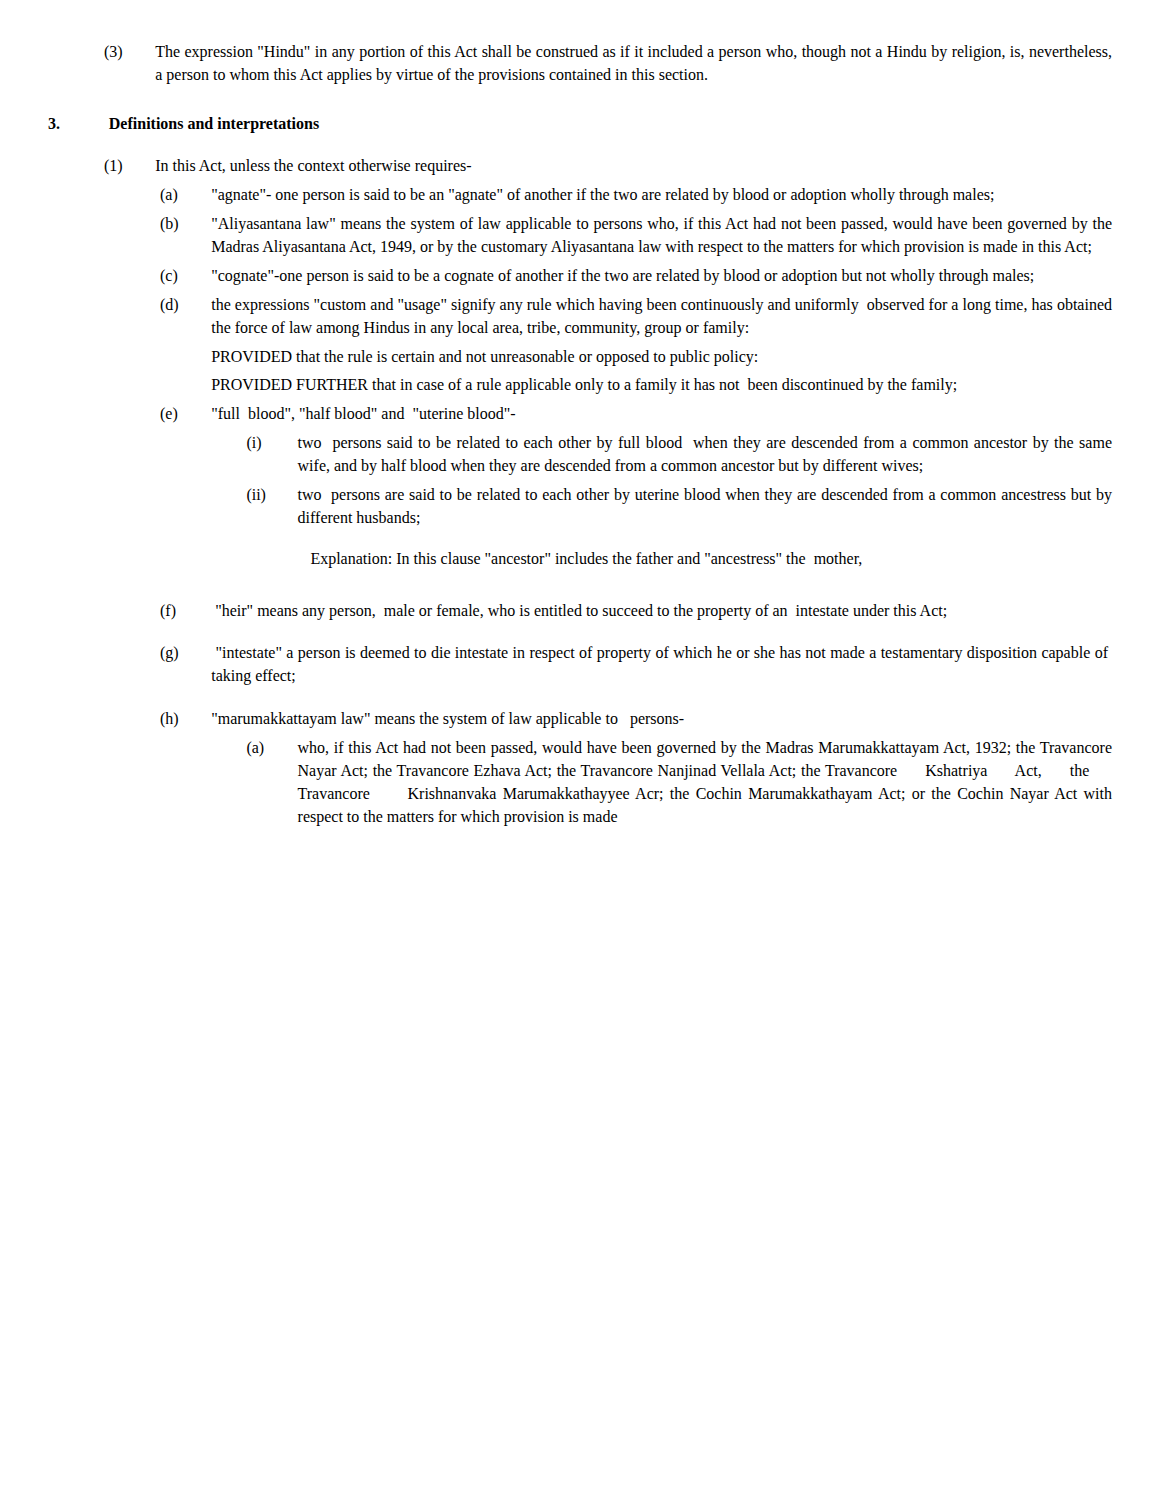(3) The expression "Hindu" in any portion of this Act shall be construed as if it included a person who, though not a Hindu by religion, is, nevertheless, a person to whom this Act applies by virtue of the provisions contained in this section.
3. Definitions and interpretations
(1) In this Act, unless the context otherwise requires-
(a) "agnate"- one person is said to be an "agnate" of another if the two are related by blood or adoption wholly through males;
(b) "Aliyasantana law" means the system of law applicable to persons who, if this Act had not been passed, would have been governed by the Madras Aliyasantana Act, 1949, or by the customary Aliyasantana law with respect to the matters for which provision is made in this Act;
(c) "cognate"-one person is said to be a cognate of another if the two are related by blood or adoption but not wholly through males;
(d) the expressions "custom and "usage" signify any rule which having been continuously and uniformly observed for a long time, has obtained the force of law among Hindus in any local area, tribe, community, group or family:
PROVIDED that the rule is certain and not unreasonable or opposed to public policy:
PROVIDED FURTHER that in case of a rule applicable only to a family it has not been discontinued by the family;
(e) "full blood", "half blood" and "uterine blood"-
(i) two persons said to be related to each other by full blood when they are descended from a common ancestor by the same wife, and by half blood when they are descended from a common ancestor but by different wives;
(ii) two persons are said to be related to each other by uterine blood when they are descended from a common ancestress but by different husbands;
Explanation: In this clause "ancestor" includes the father and "ancestress" the mother,
(f) "heir" means any person, male or female, who is entitled to succeed to the property of an intestate under this Act;
(g) "intestate" a person is deemed to die intestate in respect of property of which he or she has not made a testamentary disposition capable of taking effect;
(h) "marumakkattayam law" means the system of law applicable to persons-
(a) who, if this Act had not been passed, would have been governed by the Madras Marumakkattayam Act, 1932; the Travancore Nayar Act; the Travancore Ezhava Act; the Travancore Nanjinad Vellala Act; the Travancore Kshatriya Act, the Travancore Krishnanvaka Marumakkathayyee Acr; the Cochin Marumakkathayam Act; or the Cochin Nayar Act with respect to the matters for which provision is made